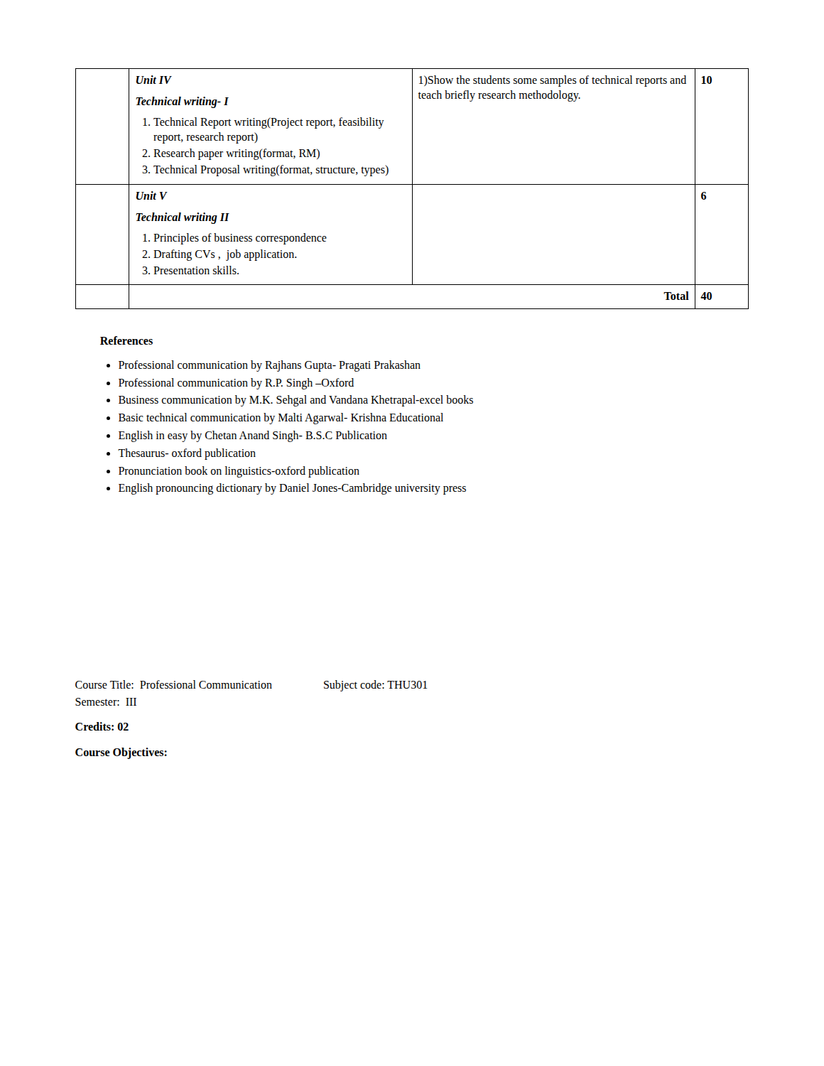| | Unit IV Technical writing- I Technical Report writing(Project report, feasibility report, research report) Research paper writing(format, RM) Technical Proposal writing(format, structure, types) | 1)Show the students some samples of technical reports and teach briefly research methodology. | 10 |
| | Unit V Technical writing II Principles of business correspondence Drafting CVs , job application. Presentation skills. | | 6 |
| | Total | 40 |
References
Professional communication by Rajhans Gupta- Pragati Prakashan
Professional communication by R.P. Singh –Oxford
Business communication by M.K. Sehgal and Vandana Khetrapal-excel books
Basic technical communication by Malti Agarwal- Krishna Educational
English in easy by Chetan Anand Singh- B.S.C Publication
Thesaurus- oxford publication
Pronunciation book on linguistics-oxford publication
English pronouncing dictionary by Daniel Jones-Cambridge university press
Course Title: Professional Communication Subject code: THU301
Semester: III
Credits: 02
Course Objectives: